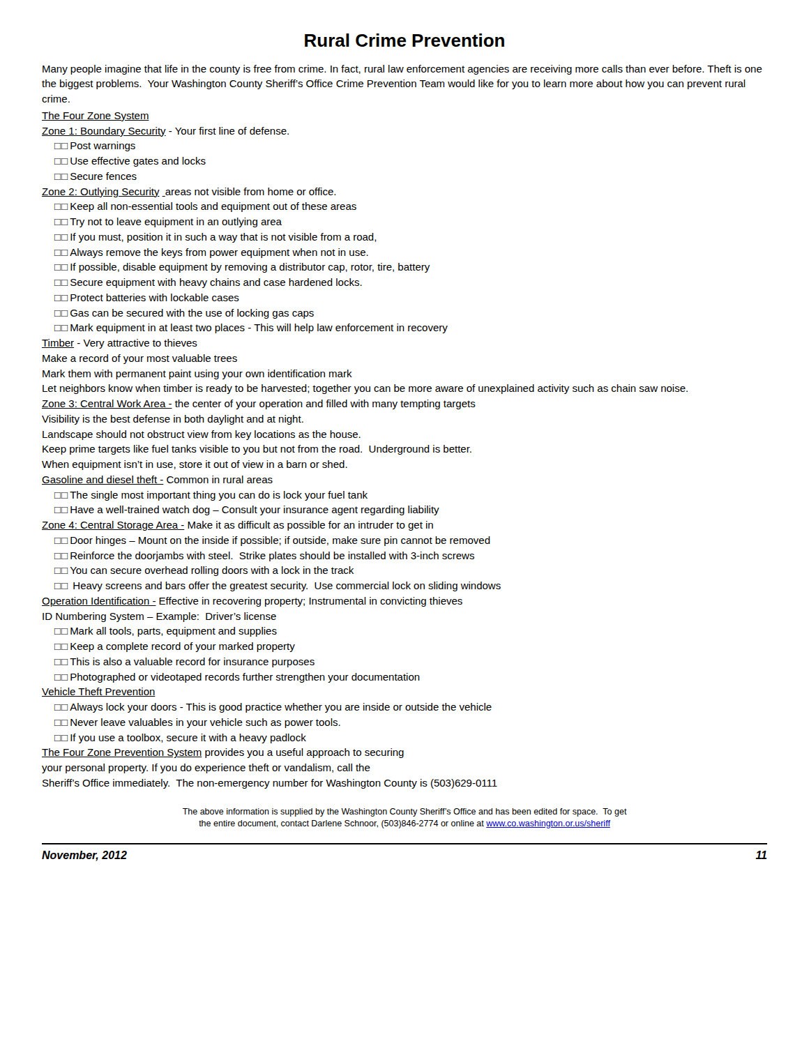Rural Crime Prevention
Many people imagine that life in the county is free from crime. In fact, rural law enforcement agencies are receiving more calls than ever before. Theft is one the biggest problems. Your Washington County Sheriff’s Office Crime Prevention Team would like for you to learn more about how you can prevent rural crime.
The Four Zone System
Zone 1: Boundary Security - Your first line of defense.
Post warnings
Use effective gates and locks
Secure fences
Zone 2: Outlying Security areas not visible from home or office.
Keep all non-essential tools and equipment out of these areas
Try not to leave equipment in an outlying area
If you must, position it in such a way that is not visible from a road,
Always remove the keys from power equipment when not in use.
If possible, disable equipment by removing a distributor cap, rotor, tire, battery
Secure equipment with heavy chains and case hardened locks.
Protect batteries with lockable cases
Gas can be secured with the use of locking gas caps
Mark equipment in at least two places - This will help law enforcement in recovery
Timber - Very attractive to thieves
Make a record of your most valuable trees
Mark them with permanent paint using your own identification mark
Let neighbors know when timber is ready to be harvested; together you can be more aware of unexplained activity such as chain saw noise.
Zone 3: Central Work Area - the center of your operation and filled with many tempting targets
Visibility is the best defense in both daylight and at night.
Landscape should not obstruct view from key locations as the house.
Keep prime targets like fuel tanks visible to you but not from the road. Underground is better.
When equipment isn’t in use, store it out of view in a barn or shed.
Gasoline and diesel theft - Common in rural areas
The single most important thing you can do is lock your fuel tank
Have a well-trained watch dog – Consult your insurance agent regarding liability
Zone 4: Central Storage Area - Make it as difficult as possible for an intruder to get in
Door hinges – Mount on the inside if possible; if outside, make sure pin cannot be removed
Reinforce the doorjambs with steel. Strike plates should be installed with 3-inch screws
You can secure overhead rolling doors with a lock in the track
Heavy screens and bars offer the greatest security. Use commercial lock on sliding windows
Operation Identification - Effective in recovering property; Instrumental in convicting thieves
ID Numbering System – Example: Driver’s license
Mark all tools, parts, equipment and supplies
Keep a complete record of your marked property
This is also a valuable record for insurance purposes
Photographed or videotaped records further strengthen your documentation
Vehicle Theft Prevention
Always lock your doors - This is good practice whether you are inside or outside the vehicle
Never leave valuables in your vehicle such as power tools.
If you use a toolbox, secure it with a heavy padlock
The Four Zone Prevention System provides you a useful approach to securing
your personal property. If you do experience theft or vandalism, call the
Sheriff’s Office immediately. The non-emergency number for Washington County is (503)629-0111
The above information is supplied by the Washington County Sheriff’s Office and has been edited for space. To get
the entire document, contact Darlene Schnoor, (503)846-2774 or online at www.co.washington.or.us/sheriff
November, 2012 11